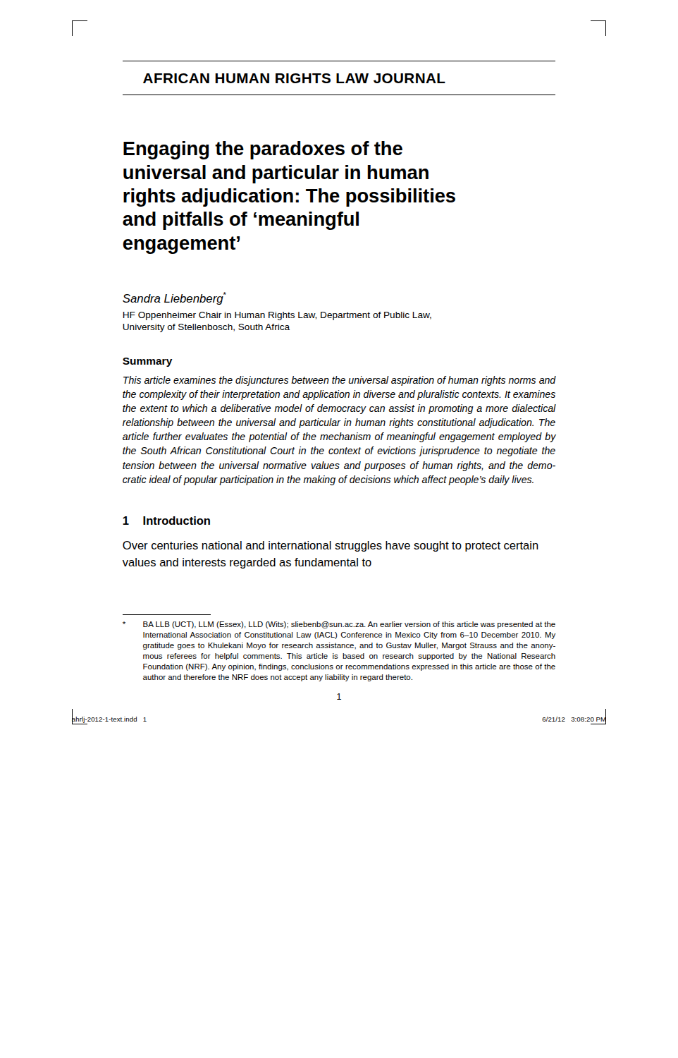African Human Rights Law Journal
Engaging the paradoxes of the universal and particular in human rights adjudication: The possibilities and pitfalls of ‘meaningful engagement’
Sandra Liebenberg*
HF Oppenheimer Chair in Human Rights Law, Department of Public Law, University of Stellenbosch, South Africa
Summary
This article examines the disjunctures between the universal aspiration of human rights norms and the complexity of their interpretation and application in diverse and pluralistic contexts. It examines the extent to which a deliberative model of democracy can assist in promoting a more dialectical relationship between the universal and particular in human rights constitutional adjudication. The article further evaluates the potential of the mechanism of meaningful engagement employed by the South African Constitutional Court in the context of evictions jurisprudence to negotiate the tension between the universal normative values and purposes of human rights, and the democratic ideal of popular participation in the making of decisions which affect people’s daily lives.
1 Introduction
Over centuries national and international struggles have sought to protect certain values and interests regarded as fundamental to
*
BA LLB (UCT), LLM (Essex), LLD (Wits); sliebenb@sun.ac.za. An earlier version of this article was presented at the International Association of Constitutional Law (IACL) Conference in Mexico City from 6–10 December 2010. My gratitude goes to Khulekani Moyo for research assistance, and to Gustav Muller, Margot Strauss and the anonymous referees for helpful comments. This article is based on research supported by the National Research Foundation (NRF). Any opinion, findings, conclusions or recommendations expressed in this article are those of the author and therefore the NRF does not accept any liability in regard thereto.
1
ahrlj-2012-1-text.indd 1
6/21/12 3:08:20 PM